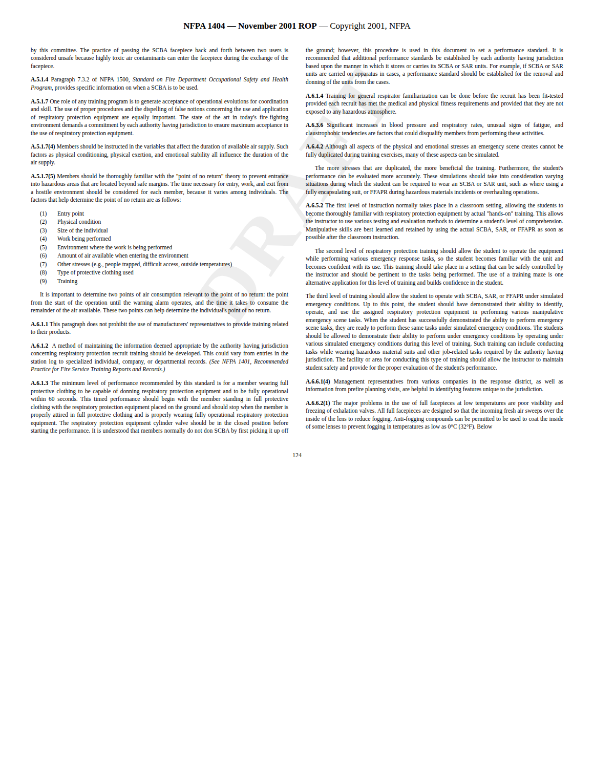NFPA 1404 — November 2001 ROP — Copyright 2001, NFPA
DRAFT
by this committee. The practice of passing the SCBA facepiece back and forth between two users is considered unsafe because highly toxic air contaminants can enter the facepiece during the exchange of the facepiece.
A.5.1.4 Paragraph 7.3.2 of NFPA 1500, Standard on Fire Department Occupational Safety and Health Program, provides specific information on when a SCBA is to be used.
A.5.1.7 One role of any training program is to generate acceptance of operational evolutions for coordination and skill. The use of proper procedures and the dispelling of false notions concerning the use and application of respiratory protection equipment are equally important. The state of the art in today's fire-fighting environment demands a commitment by each authority having jurisdiction to ensure maximum acceptance in the use of respiratory protection equipment.
A.5.1.7(4) Members should be instructed in the variables that affect the duration of available air supply. Such factors as physical conditioning, physical exertion, and emotional stability all influence the duration of the air supply.
A.5.1.7(5) Members should be thoroughly familiar with the "point of no return" theory to prevent entrance into hazardous areas that are located beyond safe margins. The time necessary for entry, work, and exit from a hostile environment should be considered for each member, because it varies among individuals. The factors that help determine the point of no return are as follows:
(1) Entry point
(2) Physical condition
(3) Size of the individual
(4) Work being performed
(5) Environment where the work is being performed
(6) Amount of air available when entering the environment
(7) Other stresses (e.g., people trapped, difficult access, outside temperatures)
(8) Type of protective clothing used
(9) Training
It is important to determine two points of air consumption relevant to the point of no return: the point from the start of the operation until the warning alarm operates, and the time it takes to consume the remainder of the air available. These two points can help determine the individual's point of no return.
A.6.1.1 This paragraph does not prohibit the use of manufacturers' representatives to provide training related to their products.
A.6.1.2 A method of maintaining the information deemed appropriate by the authority having jurisdiction concerning respiratory protection recruit training should be developed. This could vary from entries in the station log to specialized individual, company, or departmental records. (See NFPA 1401, Recommended Practice for Fire Service Training Reports and Records.)
A.6.1.3 The minimum level of performance recommended by this standard is for a member wearing full protective clothing to be capable of donning respiratory protection equipment and to be fully operational within 60 seconds. This timed performance should begin with the member standing in full protective clothing with the respiratory protection equipment placed on the ground and should stop when the member is properly attired in full protective clothing and is properly wearing fully operational respiratory protection equipment. The respiratory protection equipment cylinder valve should be in the closed position before starting the performance. It is understood that members normally do not don SCBA by first picking it up off the ground; however, this procedure is used in this document to set a performance standard. It is recommended that additional performance standards be established by each authority having jurisdiction based upon the manner in which it stores or carries its SCBA or SAR units. For example, if SCBA or SAR units are carried on apparatus in cases, a performance standard should be established for the removal and donning of the units from the cases.
A.6.1.4 Training for general respirator familiarization can be done before the recruit has been fit-tested provided each recruit has met the medical and physical fitness requirements and provided that they are not exposed to any hazardous atmosphere.
A.6.3.6 Significant increases in blood pressure and respiratory rates, unusual signs of fatigue, and claustrophobic tendencies are factors that could disqualify members from performing these activities.
A.6.4.2 Although all aspects of the physical and emotional stresses an emergency scene creates cannot be fully duplicated during training exercises, many of these aspects can be simulated.
The more stresses that are duplicated, the more beneficial the training. Furthermore, the student's performance can be evaluated more accurately. These simulations should take into consideration varying situations during which the student can be required to wear an SCBA or SAR unit, such as where using a fully encapsulating suit, or FFAPR during hazardous materials incidents or overhauling operations.
A.6.5.2 The first level of instruction normally takes place in a classroom setting, allowing the students to become thoroughly familiar with respiratory protection equipment by actual "hands-on" training. This allows the instructor to use various testing and evaluation methods to determine a student's level of comprehension. Manipulative skills are best learned and retained by using the actual SCBA, SAR, or FFAPR as soon as possible after the classroom instruction.
The second level of respiratory protection training should allow the student to operate the equipment while performing various emergency response tasks, so the student becomes familiar with the unit and becomes confident with its use. This training should take place in a setting that can be safely controlled by the instructor and should be pertinent to the tasks being performed. The use of a training maze is one alternative application for this level of training and builds confidence in the student.
The third level of training should allow the student to operate with SCBA, SAR, or FFAPR under simulated emergency conditions. Up to this point, the student should have demonstrated their ability to identify, operate, and use the assigned respiratory protection equipment in performing various manipulative emergency scene tasks. When the student has successfully demonstrated the ability to perform emergency scene tasks, they are ready to perform these same tasks under simulated emergency conditions. The students should be allowed to demonstrate their ability to perform under emergency conditions by operating under various simulated emergency conditions during this level of training. Such training can include conducting tasks while wearing hazardous material suits and other job-related tasks required by the authority having jurisdiction. The facility or area for conducting this type of training should allow the instructor to maintain student safety and provide for the proper evaluation of the student's performance.
A.6.6.1(4) Management representatives from various companies in the response district, as well as information from prefire planning visits, are helpful in identifying features unique to the jurisdiction.
A.6.6.2(1) The major problems in the use of full facepieces at low temperatures are poor visibility and freezing of exhalation valves. All full facepieces are designed so that the incoming fresh air sweeps over the inside of the lens to reduce fogging. Anti-fogging compounds can be permitted to be used to coat the inside of some lenses to prevent fogging in temperatures as low as 0°C (32°F). Below
124